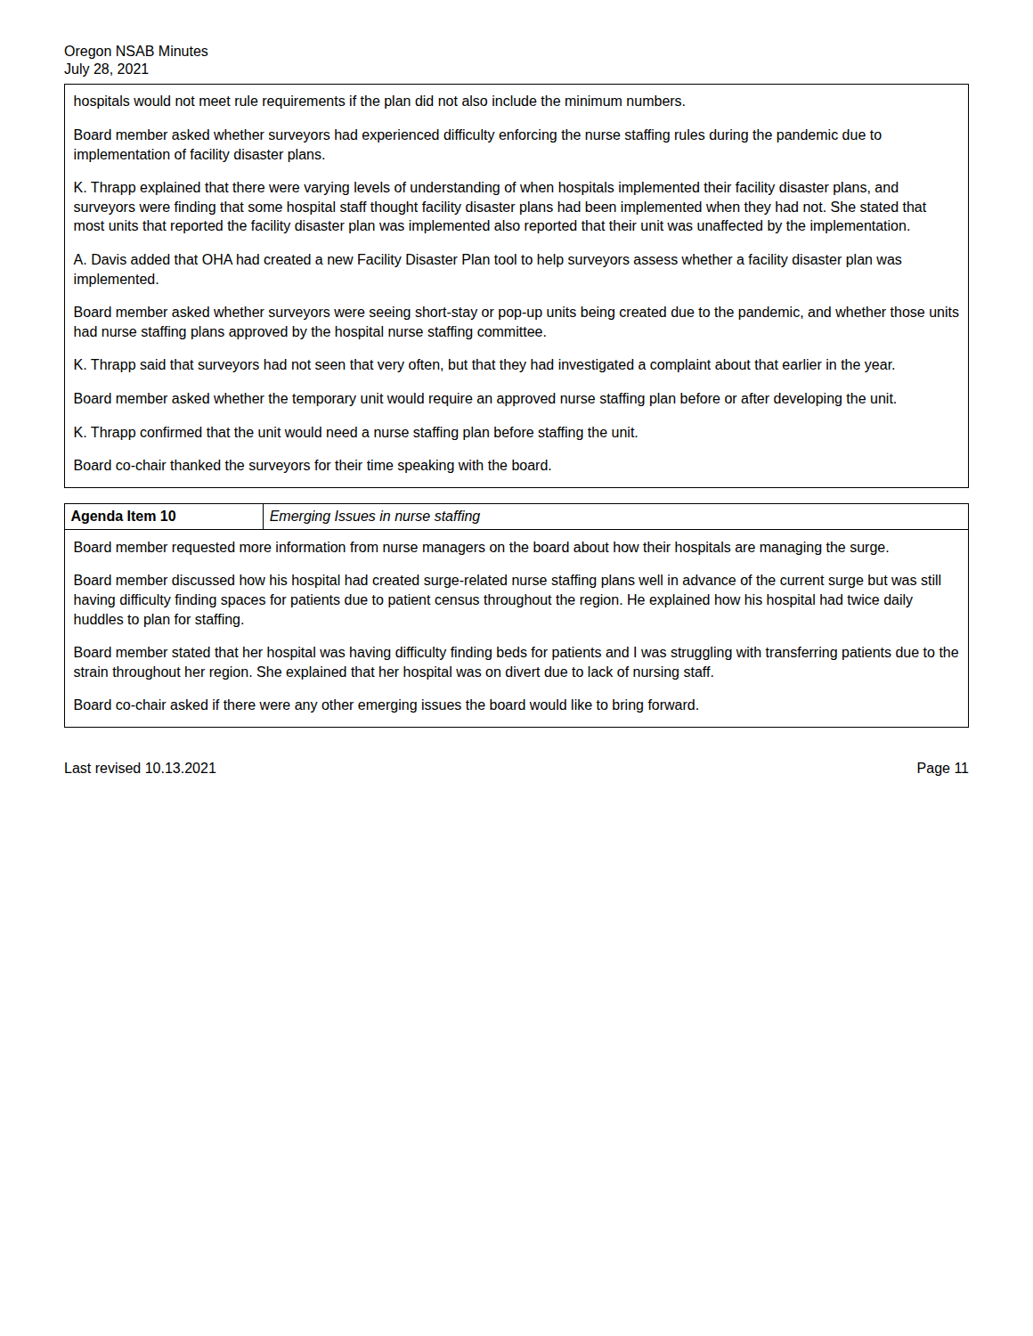Oregon NSAB Minutes
July 28, 2021
hospitals would not meet rule requirements if the plan did not also include the minimum numbers.
Board member asked whether surveyors had experienced difficulty enforcing the nurse staffing rules during the pandemic due to implementation of facility disaster plans.
K. Thrapp explained that there were varying levels of understanding of when hospitals implemented their facility disaster plans, and surveyors were finding that some hospital staff thought facility disaster plans had been implemented when they had not. She stated that most units that reported the facility disaster plan was implemented also reported that their unit was unaffected by the implementation.
A. Davis added that OHA had created a new Facility Disaster Plan tool to help surveyors assess whether a facility disaster plan was implemented.
Board member asked whether surveyors were seeing short-stay or pop-up units being created due to the pandemic, and whether those units had nurse staffing plans approved by the hospital nurse staffing committee.
K. Thrapp said that surveyors had not seen that very often, but that they had investigated a complaint about that earlier in the year.
Board member asked whether the temporary unit would require an approved nurse staffing plan before or after developing the unit.
K. Thrapp confirmed that the unit would need a nurse staffing plan before staffing the unit.
Board co-chair thanked the surveyors for their time speaking with the board.
| Agenda Item 10 | Emerging Issues in nurse staffing |
Board member requested more information from nurse managers on the board about how their hospitals are managing the surge.
Board member discussed how his hospital had created surge-related nurse staffing plans well in advance of the current surge but was still having difficulty finding spaces for patients due to patient census throughout the region. He explained how his hospital had twice daily huddles to plan for staffing.
Board member stated that her hospital was having difficulty finding beds for patients and I was struggling with transferring patients due to the strain throughout her region. She explained that her hospital was on divert due to lack of nursing staff.
Board co-chair asked if there were any other emerging issues the board would like to bring forward.
Last revised 10.13.2021 Page 11